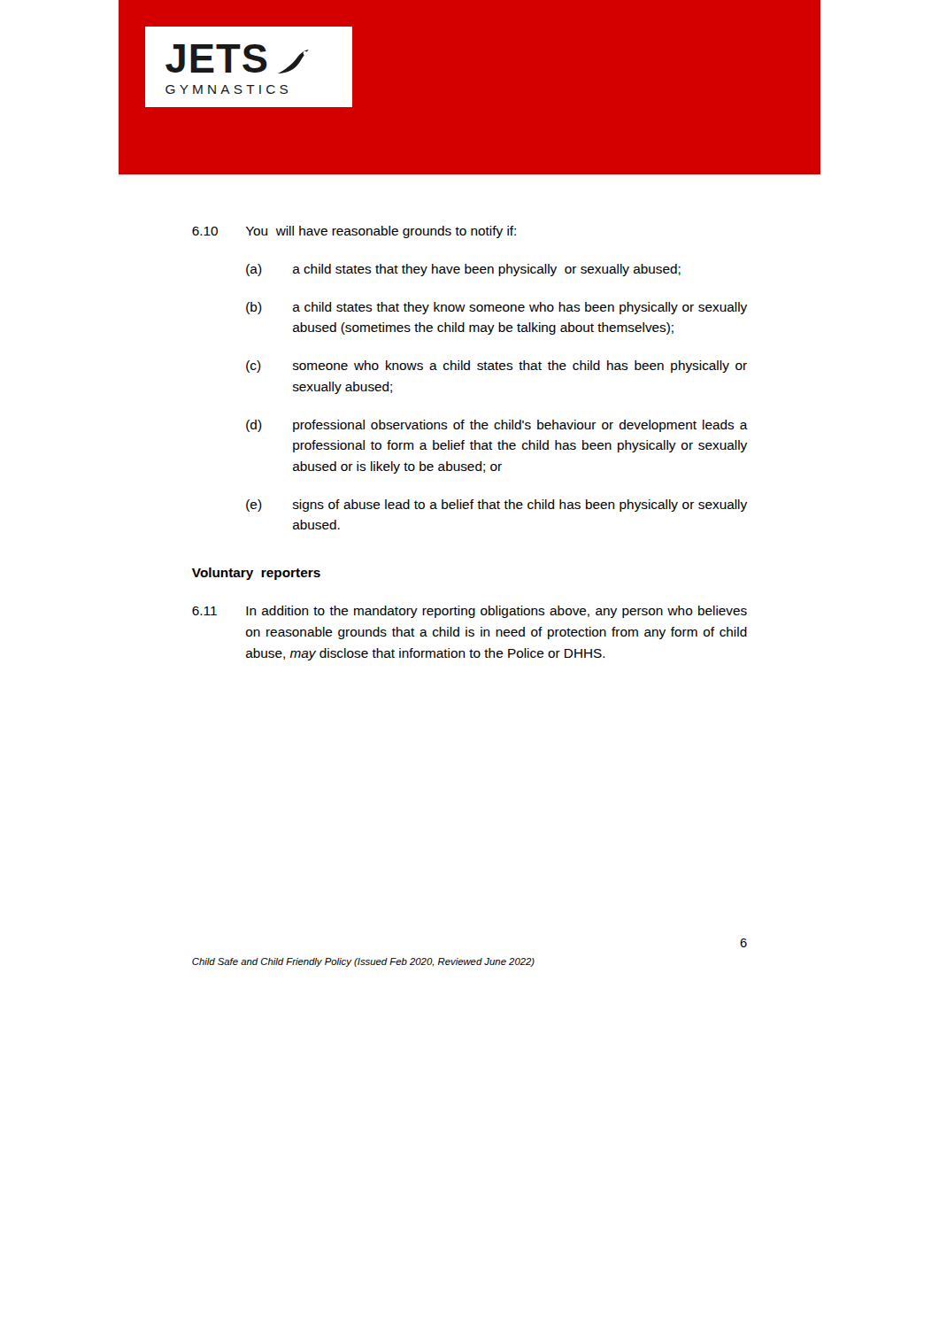JETS
GYMNASTICS
6.10
You will have reasonable grounds to notify if:
(a)
a child states that they have been physically or sexually abused;
(b)
a child states that they know someone who has been physically or sexually abused (sometimes the child may be talking about themselves);
(c)
someone who knows a child states that the child has been physically or sexually abused;
(d)
professional observations of the child's behaviour or development leads a professional to form a belief that the child has been physically or sexually abused or is likely to be abused; or
(e)
signs of abuse lead to a belief that the child has been physically or sexually abused.
Voluntary reporters
6.11
In addition to the mandatory reporting obligations above, any person who believes on reasonable grounds that a child is in need of protection from any form of child abuse, may disclose that information to the Police or DHHS.
Child Safe and Child Friendly Policy (Issued Feb 2020, Reviewed June 2022)
6